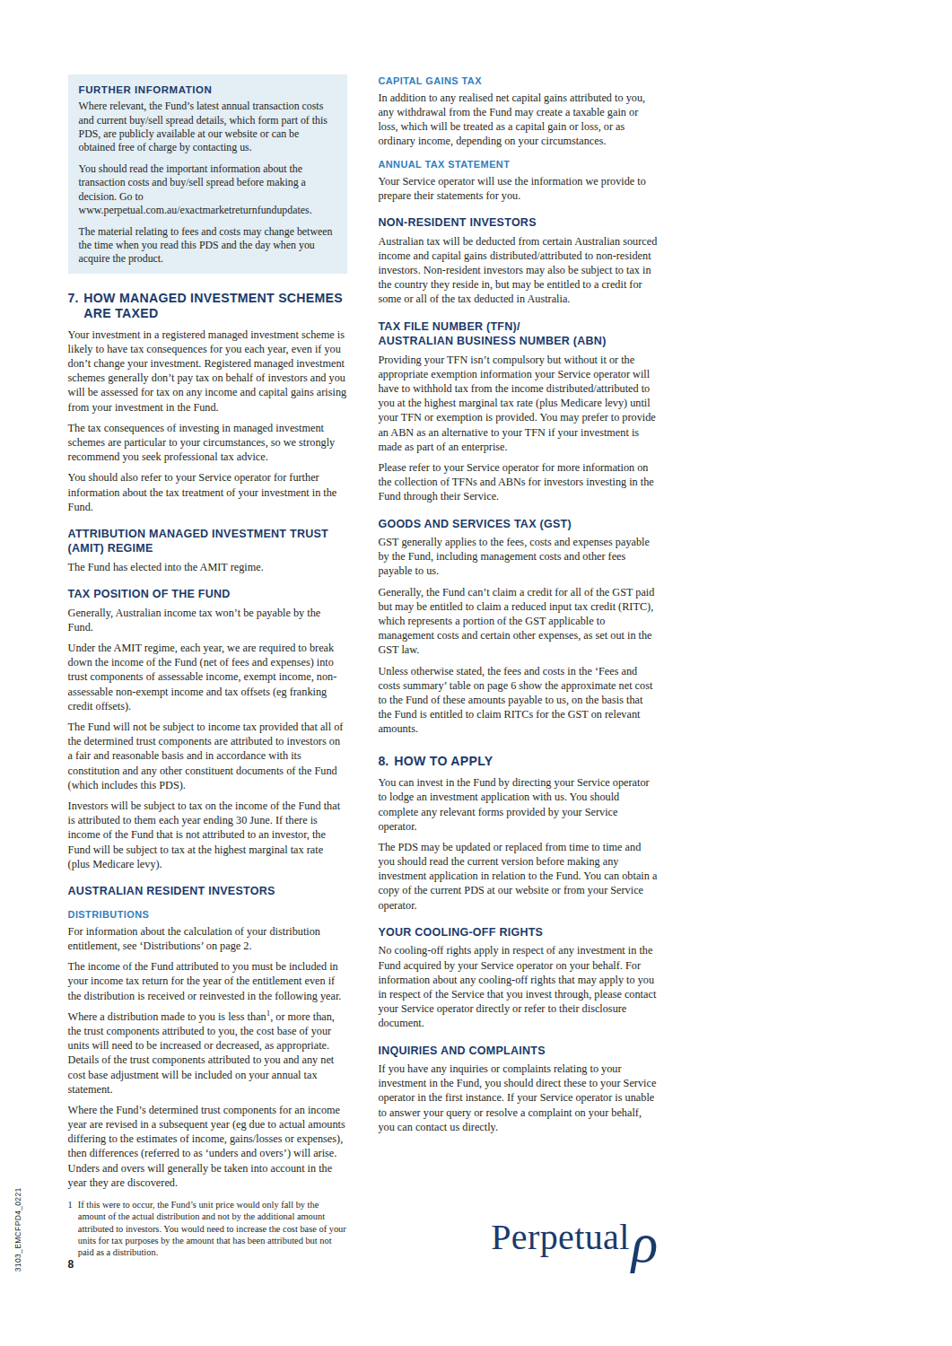Further information
Where relevant, the Fund’s latest annual transaction costs and current buy/sell spread details, which form part of this PDS, are publicly available at our website or can be obtained free of charge by contacting us.
You should read the important information about the transaction costs and buy/sell spread before making a decision. Go to www.perpetual.com.au/exactmarketreturnfundupdates.
The material relating to fees and costs may change between the time when you read this PDS and the day when you acquire the product.
7. How managed investment schemes are taxed
Your investment in a registered managed investment scheme is likely to have tax consequences for you each year, even if you don’t change your investment. Registered managed investment schemes generally don’t pay tax on behalf of investors and you will be assessed for tax on any income and capital gains arising from your investment in the Fund.
The tax consequences of investing in managed investment schemes are particular to your circumstances, so we strongly recommend you seek professional tax advice.
You should also refer to your Service operator for further information about the tax treatment of your investment in the Fund.
Attribution managed investment trust (AMIT) regime
The Fund has elected into the AMIT regime.
Tax position of the Fund
Generally, Australian income tax won’t be payable by the Fund.
Under the AMIT regime, each year, we are required to break down the income of the Fund (net of fees and expenses) into trust components of assessable income, exempt income, non-assessable non-exempt income and tax offsets (eg franking credit offsets).
The Fund will not be subject to income tax provided that all of the determined trust components are attributed to investors on a fair and reasonable basis and in accordance with its constitution and any other constituent documents of the Fund (which includes this PDS).
Investors will be subject to tax on the income of the Fund that is attributed to them each year ending 30 June. If there is income of the Fund that is not attributed to an investor, the Fund will be subject to tax at the highest marginal tax rate (plus Medicare levy).
Australian resident investors
Distributions
For information about the calculation of your distribution entitlement, see ‘Distributions’ on page 2.
The income of the Fund attributed to you must be included in your income tax return for the year of the entitlement even if the distribution is received or reinvested in the following year.
Where a distribution made to you is less than1, or more than, the trust components attributed to you, the cost base of your units will need to be increased or decreased, as appropriate. Details of the trust components attributed to you and any net cost base adjustment will be included on your annual tax statement.
Where the Fund’s determined trust components for an income year are revised in a subsequent year (eg due to actual amounts differing to the estimates of income, gains/losses or expenses), then differences (referred to as ‘unders and overs’) will arise. Unders and overs will generally be taken into account in the year they are discovered.
1 If this were to occur, the Fund’s unit price would only fall by the amount of the actual distribution and not by the additional amount attributed to investors. You would need to increase the cost base of your units for tax purposes by the amount that has been attributed but not paid as a distribution.
Capital gains tax
In addition to any realised net capital gains attributed to you, any withdrawal from the Fund may create a taxable gain or loss, which will be treated as a capital gain or loss, or as ordinary income, depending on your circumstances.
Annual tax statement
Your Service operator will use the information we provide to prepare their statements for you.
Non-resident investors
Australian tax will be deducted from certain Australian sourced income and capital gains distributed/attributed to non-resident investors. Non-resident investors may also be subject to tax in the country they reside in, but may be entitled to a credit for some or all of the tax deducted in Australia.
Tax file number (TFN)/
Australian business number (ABN)
Providing your TFN isn’t compulsory but without it or the appropriate exemption information your Service operator will have to withhold tax from the income distributed/attributed to you at the highest marginal tax rate (plus Medicare levy) until your TFN or exemption is provided. You may prefer to provide an ABN as an alternative to your TFN if your investment is made as part of an enterprise.
Please refer to your Service operator for more information on the collection of TFNs and ABNs for investors investing in the Fund through their Service.
Goods and services tax (GST)
GST generally applies to the fees, costs and expenses payable by the Fund, including management costs and other fees payable to us.
Generally, the Fund can’t claim a credit for all of the GST paid but may be entitled to claim a reduced input tax credit (RITC), which represents a portion of the GST applicable to management costs and certain other expenses, as set out in the GST law.
Unless otherwise stated, the fees and costs in the ‘Fees and costs summary’ table on page 6 show the approximate net cost to the Fund of these amounts payable to us, on the basis that the Fund is entitled to claim RITCs for the GST on relevant amounts.
8. How to apply
You can invest in the Fund by directing your Service operator to lodge an investment application with us. You should complete any relevant forms provided by your Service operator.
The PDS may be updated or replaced from time to time and you should read the current version before making any investment application in relation to the Fund. You can obtain a copy of the current PDS at our website or from your Service operator.
Your cooling-off rights
No cooling-off rights apply in respect of any investment in the Fund acquired by your Service operator on your behalf. For information about any cooling-off rights that may apply to you in respect of the Service that you invest through, please contact your Service operator directly or refer to their disclosure document.
Inquiries and complaints
If you have any inquiries or complaints relating to your investment in the Fund, you should direct these to your Service operator in the first instance. If your Service operator is unable to answer your query or resolve a complaint on your behalf, you can contact us directly.
Perpetual ρ
8
3103_EMCFPD4_0221